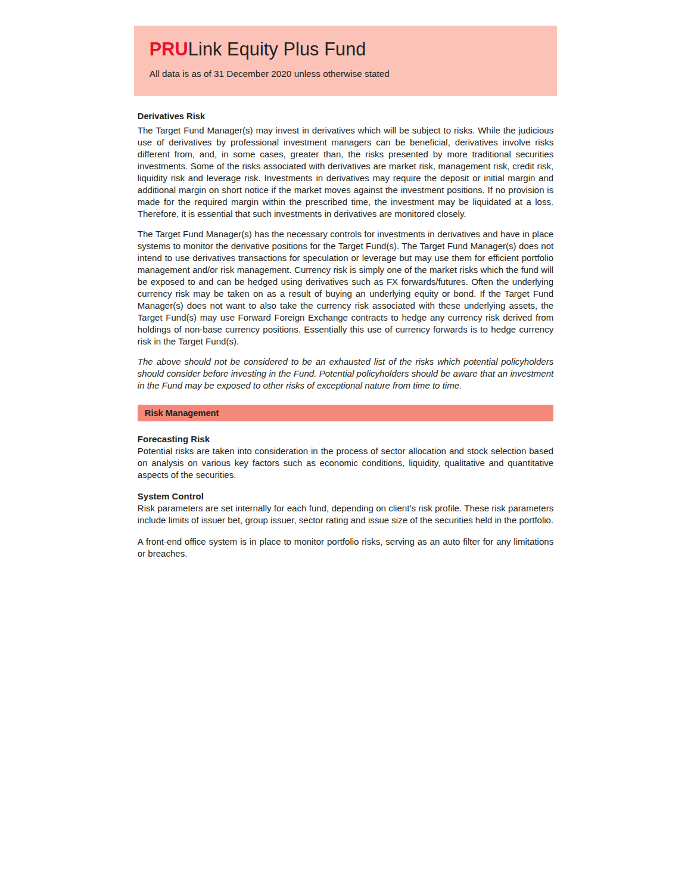PRULink Equity Plus Fund
All data is as of 31 December 2020 unless otherwise stated
Derivatives Risk
The Target Fund Manager(s) may invest in derivatives which will be subject to risks. While the judicious use of derivatives by professional investment managers can be beneficial, derivatives involve risks different from, and, in some cases, greater than, the risks presented by more traditional securities investments. Some of the risks associated with derivatives are market risk, management risk, credit risk, liquidity risk and leverage risk. Investments in derivatives may require the deposit or initial margin and additional margin on short notice if the market moves against the investment positions. If no provision is made for the required margin within the prescribed time, the investment may be liquidated at a loss. Therefore, it is essential that such investments in derivatives are monitored closely.
The Target Fund Manager(s) has the necessary controls for investments in derivatives and have in place systems to monitor the derivative positions for the Target Fund(s). The Target Fund Manager(s) does not intend to use derivatives transactions for speculation or leverage but may use them for efficient portfolio management and/or risk management. Currency risk is simply one of the market risks which the fund will be exposed to and can be hedged using derivatives such as FX forwards/futures. Often the underlying currency risk may be taken on as a result of buying an underlying equity or bond. If the Target Fund Manager(s) does not want to also take the currency risk associated with these underlying assets, the Target Fund(s) may use Forward Foreign Exchange contracts to hedge any currency risk derived from holdings of non-base currency positions. Essentially this use of currency forwards is to hedge currency risk in the Target Fund(s).
The above should not be considered to be an exhausted list of the risks which potential policyholders should consider before investing in the Fund. Potential policyholders should be aware that an investment in the Fund may be exposed to other risks of exceptional nature from time to time.
Risk Management
Forecasting Risk
Potential risks are taken into consideration in the process of sector allocation and stock selection based on analysis on various key factors such as economic conditions, liquidity, qualitative and quantitative aspects of the securities.
System Control
Risk parameters are set internally for each fund, depending on client’s risk profile. These risk parameters include limits of issuer bet, group issuer, sector rating and issue size of the securities held in the portfolio.
A front-end office system is in place to monitor portfolio risks, serving as an auto filter for any limitations or breaches.